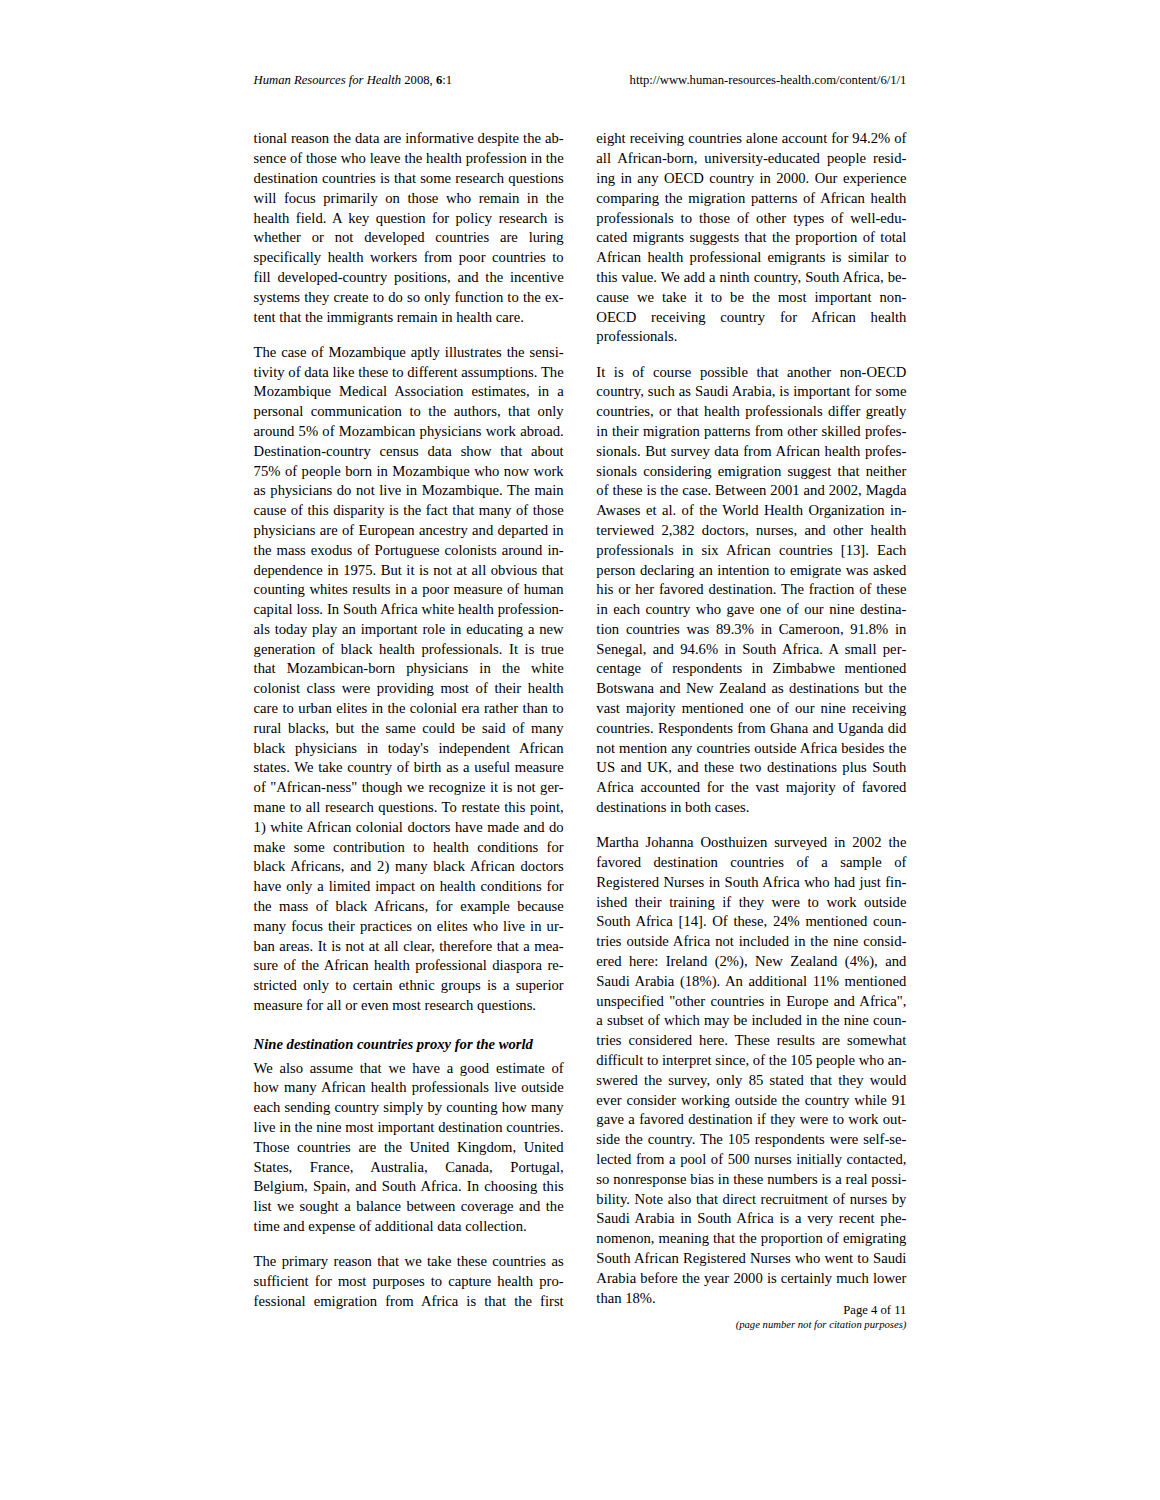Human Resources for Health 2008, 6:1
http://www.human-resources-health.com/content/6/1/1
tional reason the data are informative despite the absence of those who leave the health profession in the destination countries is that some research questions will focus primarily on those who remain in the health field. A key question for policy research is whether or not developed countries are luring specifically health workers from poor countries to fill developed-country positions, and the incentive systems they create to do so only function to the extent that the immigrants remain in health care.
The case of Mozambique aptly illustrates the sensitivity of data like these to different assumptions. The Mozambique Medical Association estimates, in a personal communication to the authors, that only around 5% of Mozambican physicians work abroad. Destination-country census data show that about 75% of people born in Mozambique who now work as physicians do not live in Mozambique. The main cause of this disparity is the fact that many of those physicians are of European ancestry and departed in the mass exodus of Portuguese colonists around independence in 1975. But it is not at all obvious that counting whites results in a poor measure of human capital loss. In South Africa white health professionals today play an important role in educating a new generation of black health professionals. It is true that Mozambican-born physicians in the white colonist class were providing most of their health care to urban elites in the colonial era rather than to rural blacks, but the same could be said of many black physicians in today's independent African states. We take country of birth as a useful measure of "African-ness" though we recognize it is not germane to all research questions. To restate this point, 1) white African colonial doctors have made and do make some contribution to health conditions for black Africans, and 2) many black African doctors have only a limited impact on health conditions for the mass of black Africans, for example because many focus their practices on elites who live in urban areas. It is not at all clear, therefore that a measure of the African health professional diaspora restricted only to certain ethnic groups is a superior measure for all or even most research questions.
Nine destination countries proxy for the world
We also assume that we have a good estimate of how many African health professionals live outside each sending country simply by counting how many live in the nine most important destination countries. Those countries are the United Kingdom, United States, France, Australia, Canada, Portugal, Belgium, Spain, and South Africa. In choosing this list we sought a balance between coverage and the time and expense of additional data collection.
The primary reason that we take these countries as sufficient for most purposes to capture health professional emigration from Africa is that the first eight receiving countries alone account for 94.2% of all African-born, university-educated people residing in any OECD country in 2000. Our experience comparing the migration patterns of African health professionals to those of other types of well-educated migrants suggests that the proportion of total African health professional emigrants is similar to this value. We add a ninth country, South Africa, because we take it to be the most important non-OECD receiving country for African health professionals.
It is of course possible that another non-OECD country, such as Saudi Arabia, is important for some countries, or that health professionals differ greatly in their migration patterns from other skilled professionals. But survey data from African health professionals considering emigration suggest that neither of these is the case. Between 2001 and 2002, Magda Awases et al. of the World Health Organization interviewed 2,382 doctors, nurses, and other health professionals in six African countries [13]. Each person declaring an intention to emigrate was asked his or her favored destination. The fraction of these in each country who gave one of our nine destination countries was 89.3% in Cameroon, 91.8% in Senegal, and 94.6% in South Africa. A small percentage of respondents in Zimbabwe mentioned Botswana and New Zealand as destinations but the vast majority mentioned one of our nine receiving countries. Respondents from Ghana and Uganda did not mention any countries outside Africa besides the US and UK, and these two destinations plus South Africa accounted for the vast majority of favored destinations in both cases.
Martha Johanna Oosthuizen surveyed in 2002 the favored destination countries of a sample of Registered Nurses in South Africa who had just finished their training if they were to work outside South Africa [14]. Of these, 24% mentioned countries outside Africa not included in the nine considered here: Ireland (2%), New Zealand (4%), and Saudi Arabia (18%). An additional 11% mentioned unspecified "other countries in Europe and Africa", a subset of which may be included in the nine countries considered here. These results are somewhat difficult to interpret since, of the 105 people who answered the survey, only 85 stated that they would ever consider working outside the country while 91 gave a favored destination if they were to work outside the country. The 105 respondents were self-selected from a pool of 500 nurses initially contacted, so nonresponse bias in these numbers is a real possibility. Note also that direct recruitment of nurses by Saudi Arabia in South Africa is a very recent phenomenon, meaning that the proportion of emigrating South African Registered Nurses who went to Saudi Arabia before the year 2000 is certainly much lower than 18%.
Page 4 of 11
(page number not for citation purposes)